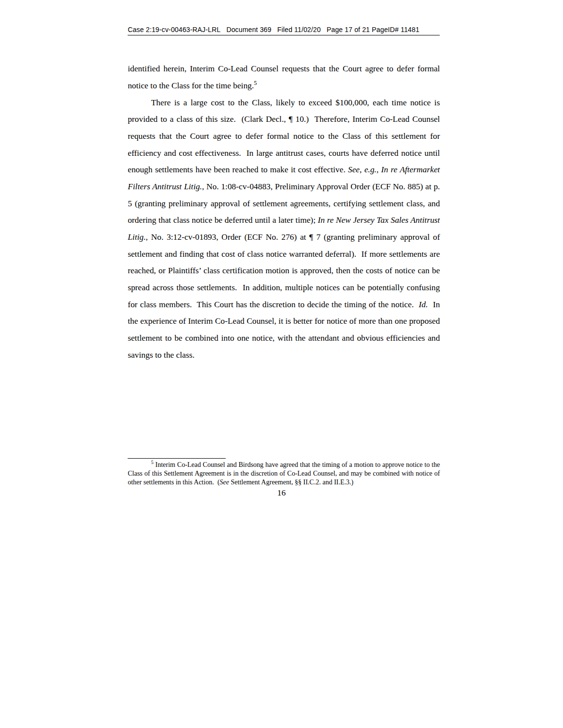Case 2:19-cv-00463-RAJ-LRL Document 369 Filed 11/02/20 Page 17 of 21 PageID# 11481
identified herein, Interim Co-Lead Counsel requests that the Court agree to defer formal notice to the Class for the time being.5
There is a large cost to the Class, likely to exceed $100,000, each time notice is provided to a class of this size. (Clark Decl., ¶ 10.) Therefore, Interim Co-Lead Counsel requests that the Court agree to defer formal notice to the Class of this settlement for efficiency and cost effectiveness. In large antitrust cases, courts have deferred notice until enough settlements have been reached to make it cost effective. See, e.g., In re Aftermarket Filters Antitrust Litig., No. 1:08-cv-04883, Preliminary Approval Order (ECF No. 885) at p. 5 (granting preliminary approval of settlement agreements, certifying settlement class, and ordering that class notice be deferred until a later time); In re New Jersey Tax Sales Antitrust Litig., No. 3:12-cv-01893, Order (ECF No. 276) at ¶ 7 (granting preliminary approval of settlement and finding that cost of class notice warranted deferral). If more settlements are reached, or Plaintiffs’ class certification motion is approved, then the costs of notice can be spread across those settlements. In addition, multiple notices can be potentially confusing for class members. This Court has the discretion to decide the timing of the notice. Id. In the experience of Interim Co-Lead Counsel, it is better for notice of more than one proposed settlement to be combined into one notice, with the attendant and obvious efficiencies and savings to the class.
5 Interim Co-Lead Counsel and Birdsong have agreed that the timing of a motion to approve notice to the Class of this Settlement Agreement is in the discretion of Co-Lead Counsel, and may be combined with notice of other settlements in this Action. (See Settlement Agreement, §§ II.C.2. and II.E.3.)
16